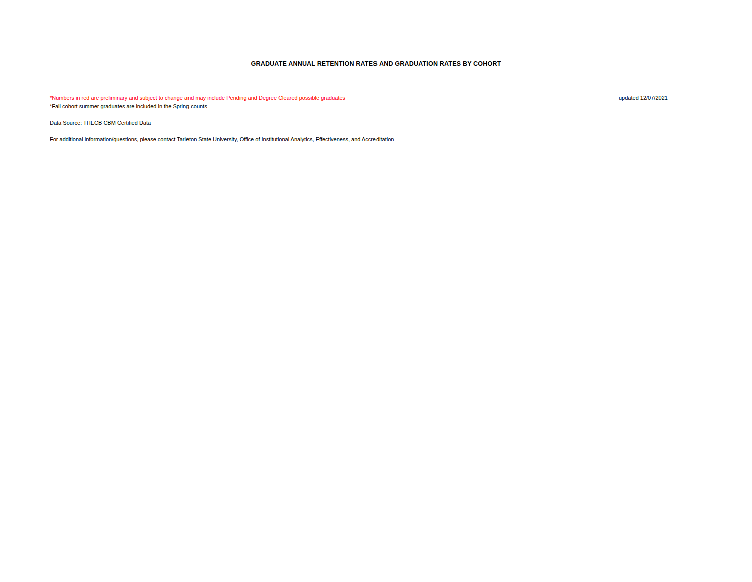GRADUATE ANNUAL RETENTION RATES AND GRADUATION RATES BY COHORT
*Numbers in red are preliminary and subject to change and may include Pending and Degree Cleared possible graduates
updated 12/07/2021
*Fall cohort summer graduates are included in the Spring counts
Data Source: THECB CBM Certified Data
For additional information/questions, please contact Tarleton State University, Office of Institutional Analytics, Effectiveness, and Accreditation